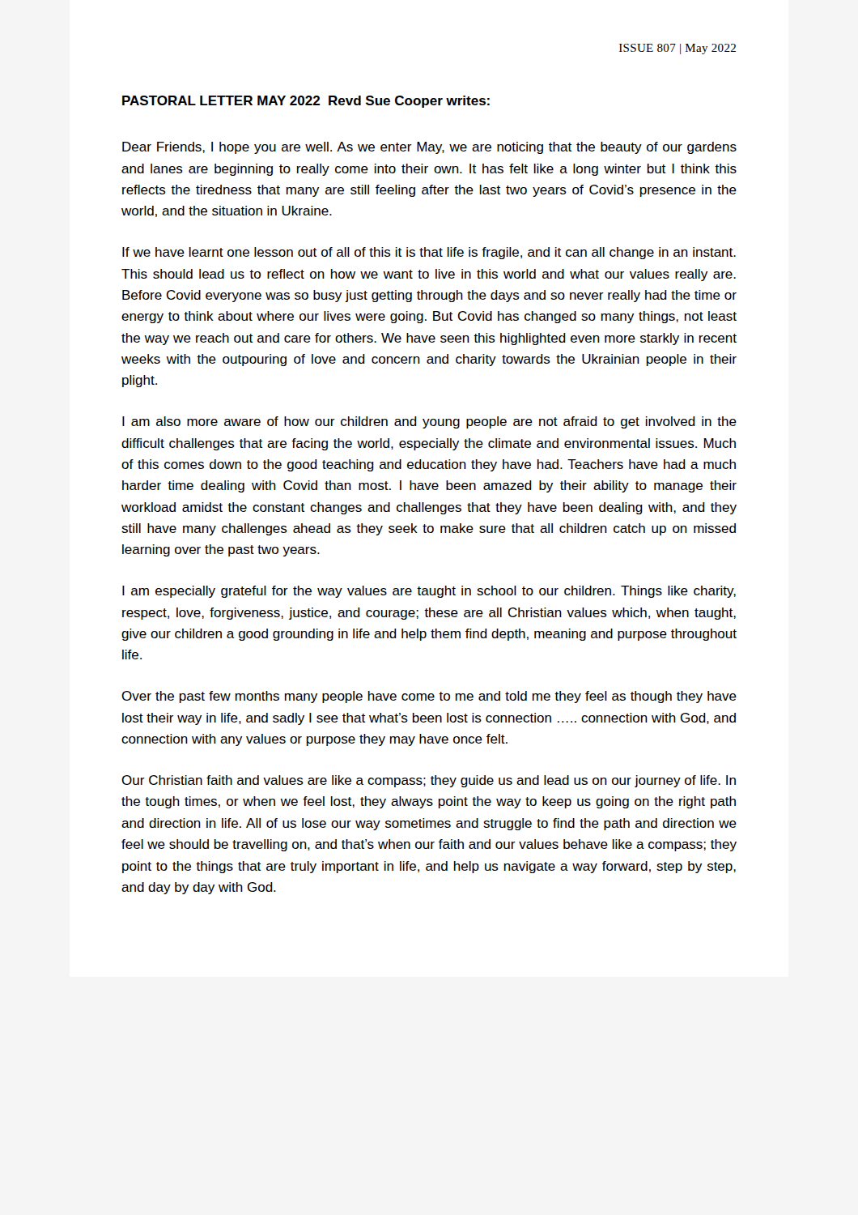ISSUE 807 | May 2022
PASTORAL LETTER MAY 2022 Revd Sue Cooper writes:
Dear Friends, I hope you are well. As we enter May, we are noticing that the beauty of our gardens and lanes are beginning to really come into their own. It has felt like a long winter but I think this reflects the tiredness that many are still feeling after the last two years of Covid’s presence in the world, and the situation in Ukraine.
If we have learnt one lesson out of all of this it is that life is fragile, and it can all change in an instant. This should lead us to reflect on how we want to live in this world and what our values really are. Before Covid everyone was so busy just getting through the days and so never really had the time or energy to think about where our lives were going. But Covid has changed so many things, not least the way we reach out and care for others. We have seen this highlighted even more starkly in recent weeks with the outpouring of love and concern and charity towards the Ukrainian people in their plight.
I am also more aware of how our children and young people are not afraid to get involved in the difficult challenges that are facing the world, especially the climate and environmental issues. Much of this comes down to the good teaching and education they have had. Teachers have had a much harder time dealing with Covid than most. I have been amazed by their ability to manage their workload amidst the constant changes and challenges that they have been dealing with, and they still have many challenges ahead as they seek to make sure that all children catch up on missed learning over the past two years.
I am especially grateful for the way values are taught in school to our children. Things like charity, respect, love, forgiveness, justice, and courage; these are all Christian values which, when taught, give our children a good grounding in life and help them find depth, meaning and purpose throughout life.
Over the past few months many people have come to me and told me they feel as though they have lost their way in life, and sadly I see that what’s been lost is connection ….. connection with God, and connection with any values or purpose they may have once felt.
Our Christian faith and values are like a compass; they guide us and lead us on our journey of life. In the tough times, or when we feel lost, they always point the way to keep us going on the right path and direction in life. All of us lose our way sometimes and struggle to find the path and direction we feel we should be travelling on, and that’s when our faith and our values behave like a compass; they point to the things that are truly important in life, and help us navigate a way forward, step by step, and day by day with God.